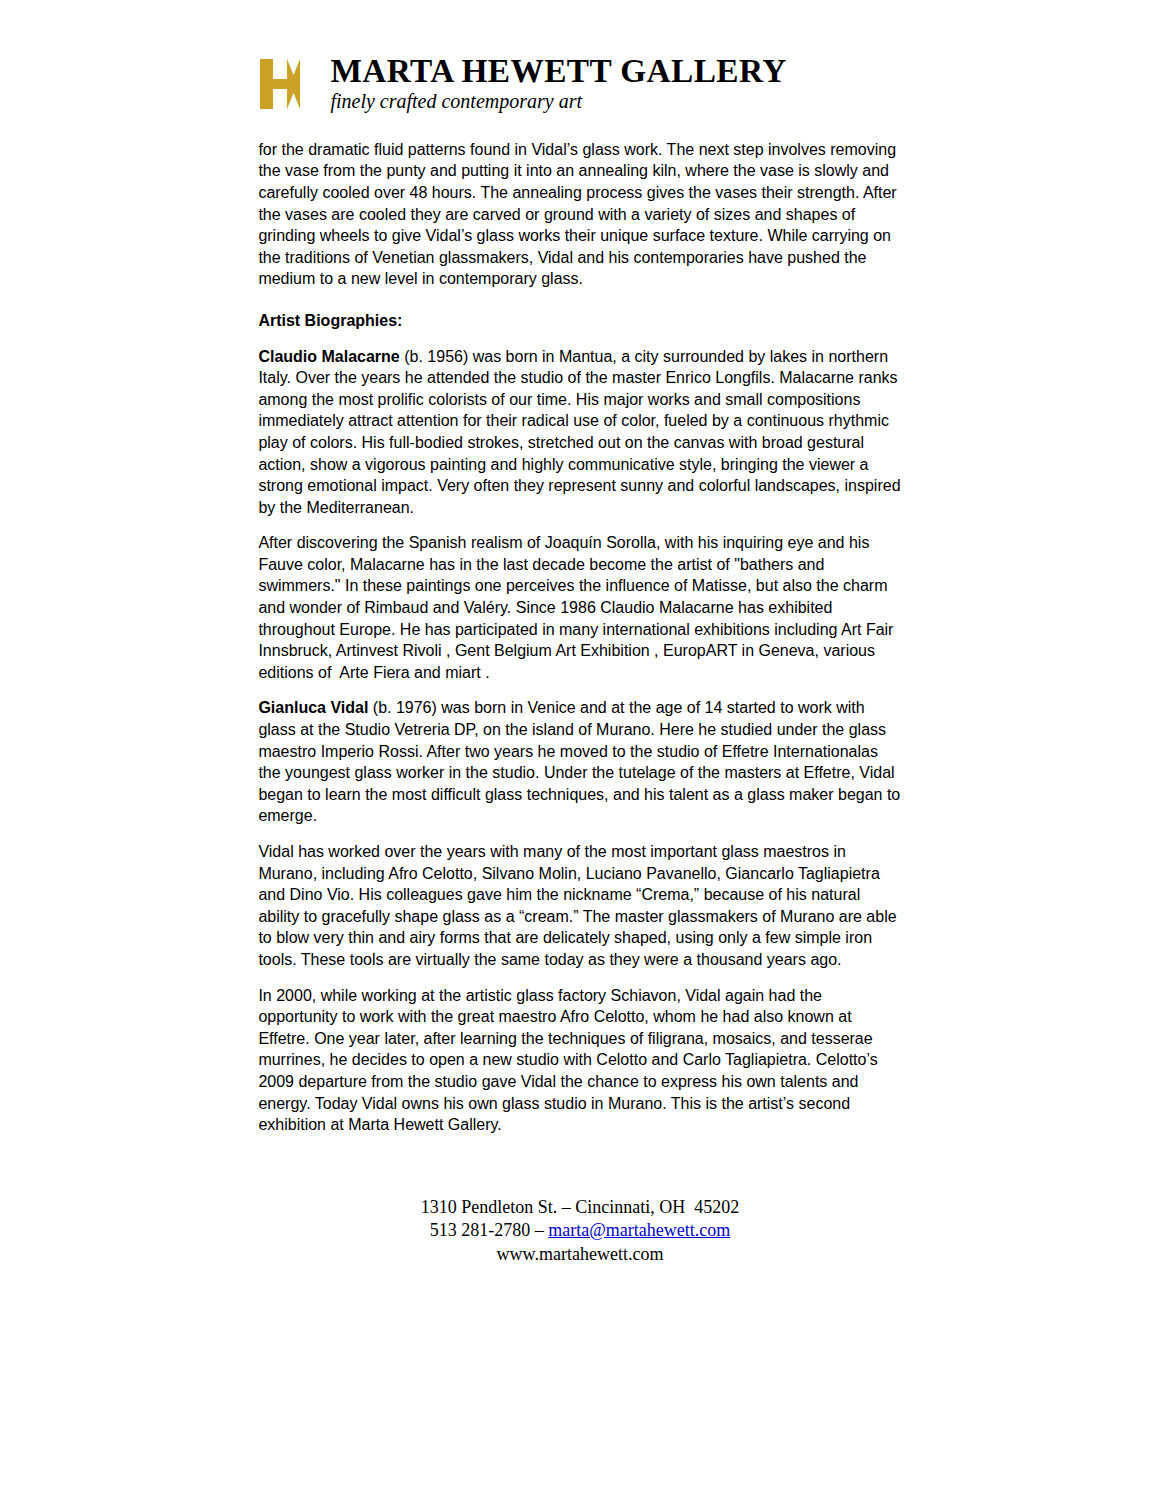MARTA HEWETT GALLERY
finely crafted contemporary art
for the dramatic fluid patterns found in Vidal’s glass work. The next step involves removing the vase from the punty and putting it into an annealing kiln, where the vase is slowly and carefully cooled over 48 hours. The annealing process gives the vases their strength. After the vases are cooled they are carved or ground with a variety of sizes and shapes of grinding wheels to give Vidal’s glass works their unique surface texture. While carrying on the traditions of Venetian glassmakers, Vidal and his contemporaries have pushed the medium to a new level in contemporary glass.
Artist Biographies:
Claudio Malacarne (b. 1956) was born in Mantua, a city surrounded by lakes in northern Italy. Over the years he attended the studio of the master Enrico Longfils. Malacarne ranks among the most prolific colorists of our time. His major works and small compositions immediately attract attention for their radical use of color, fueled by a continuous rhythmic play of colors. His full-bodied strokes, stretched out on the canvas with broad gestural action, show a vigorous painting and highly communicative style, bringing the viewer a strong emotional impact. Very often they represent sunny and colorful landscapes, inspired by the Mediterranean.
After discovering the Spanish realism of Joaquín Sorolla, with his inquiring eye and his Fauve color, Malacarne has in the last decade become the artist of "bathers and swimmers." In these paintings one perceives the influence of Matisse, but also the charm and wonder of Rimbaud and Valéry. Since 1986 Claudio Malacarne has exhibited throughout Europe. He has participated in many international exhibitions including Art Fair Innsbruck, Artinvest Rivoli , Gent Belgium Art Exhibition , EuropART in Geneva, various editions of Arte Fiera and miart .
Gianluca Vidal (b. 1976) was born in Venice and at the age of 14 started to work with glass at the Studio Vetreria DP, on the island of Murano. Here he studied under the glass maestro Imperio Rossi. After two years he moved to the studio of Effetre Internationalas the youngest glass worker in the studio. Under the tutelage of the masters at Effetre, Vidal began to learn the most difficult glass techniques, and his talent as a glass maker began to emerge.
Vidal has worked over the years with many of the most important glass maestros in Murano, including Afro Celotto, Silvano Molin, Luciano Pavanello, Giancarlo Tagliapietra and Dino Vio. His colleagues gave him the nickname “Crema,” because of his natural ability to gracefully shape glass as a “cream.” The master glassmakers of Murano are able to blow very thin and airy forms that are delicately shaped, using only a few simple iron tools. These tools are virtually the same today as they were a thousand years ago.
In 2000, while working at the artistic glass factory Schiavon, Vidal again had the opportunity to work with the great maestro Afro Celotto, whom he had also known at Effetre. One year later, after learning the techniques of filigrana, mosaics, and tesserae murrines, he decides to open a new studio with Celotto and Carlo Tagliapietra. Celotto’s 2009 departure from the studio gave Vidal the chance to express his own talents and energy. Today Vidal owns his own glass studio in Murano. This is the artist’s second exhibition at Marta Hewett Gallery.
1310 Pendleton St. – Cincinnati, OH 45202
513 281-2780 – marta@martahewett.com
www.martahewett.com